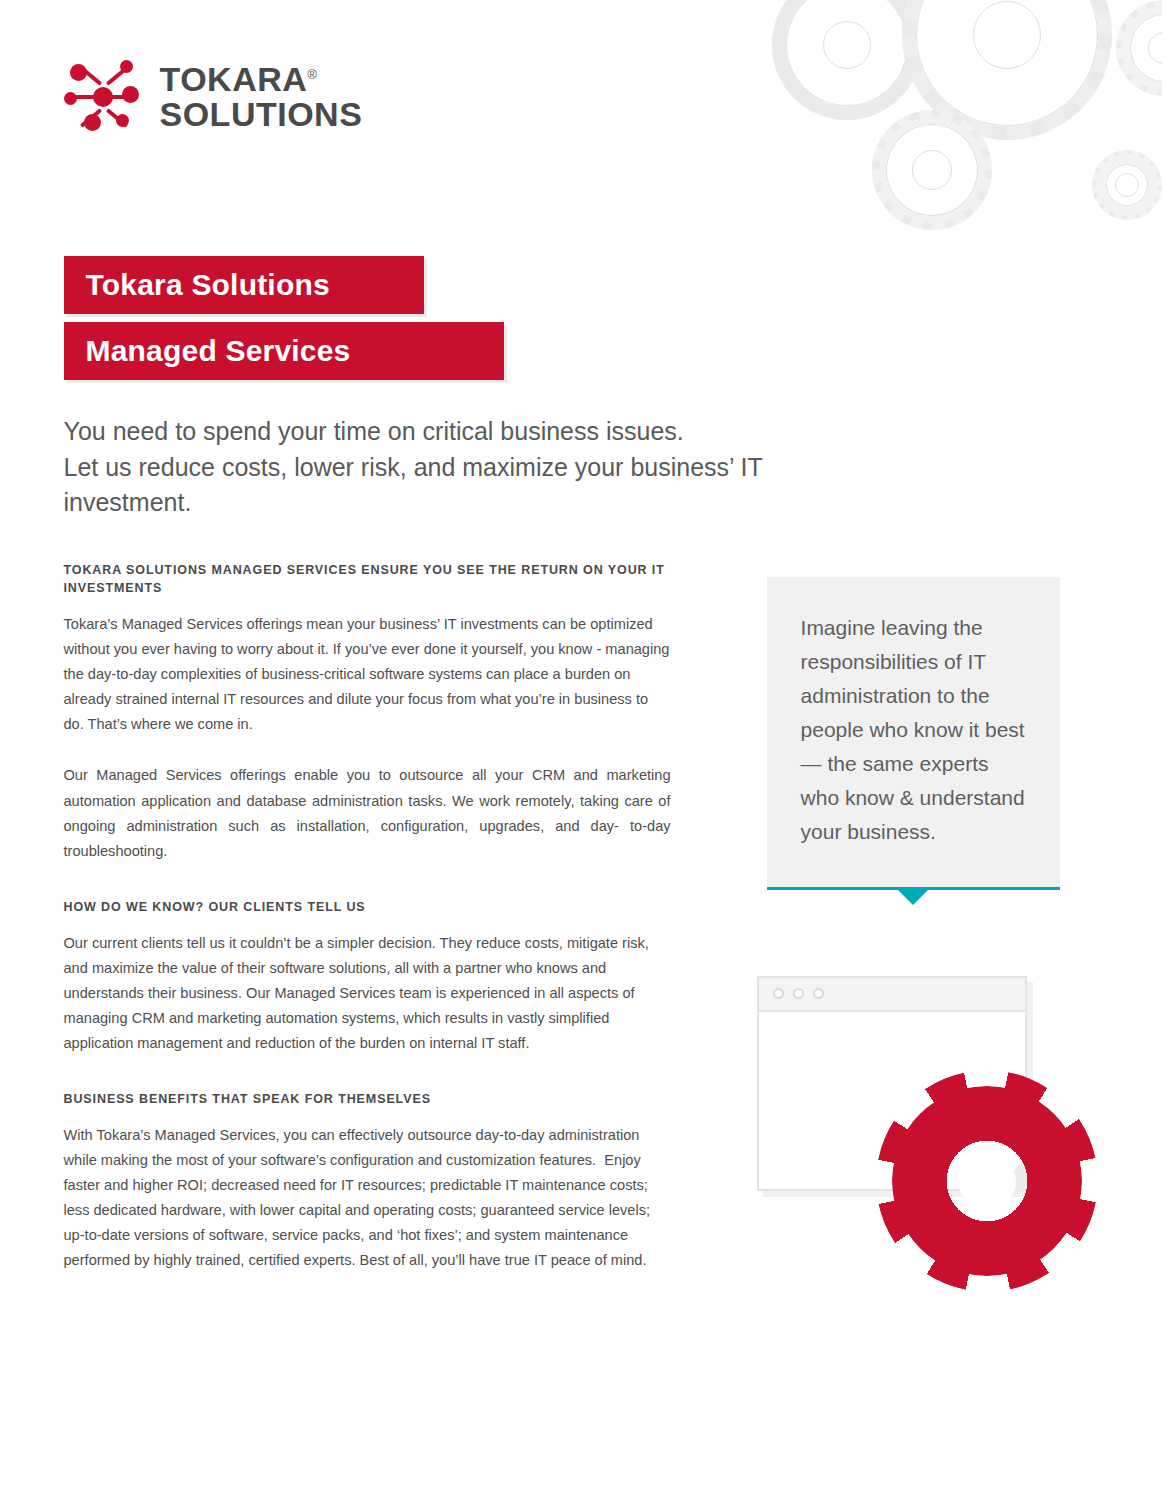TOKARA®
SOLUTIONS
Tokara Solutions
Managed Services
You need to spend your time on critical business issues.
Let us reduce costs, lower risk, and maximize your business’ IT
investment.
Tokara Solutions Managed Services ensure you see the return on your IT investments
Tokara’s Managed Services offerings mean your business’ IT investments can be optimized without you ever having to worry about it. If you’ve ever done it yourself, you know - managing the day-to-day complexities of business-critical software systems can place a burden on already strained internal IT resources and dilute your focus from what you’re in business to do. That’s where we come in.
Our Managed Services offerings enable you to outsource all your CRM and marketing automation application and database administration tasks. We work remotely, taking care of ongoing administration such as installation, configuration, upgrades, and day- to-day troubleshooting.
How do we know? Our clients tell us
Our current clients tell us it couldn’t be a simpler decision. They reduce costs, mitigate risk, and maximize the value of their software solutions, all with a partner who knows and understands their business. Our Managed Services team is experienced in all aspects of managing CRM and marketing automation systems, which results in vastly simplified application management and reduction of the burden on internal IT staff.
Business benefits that speak for themselves
With Tokara’s Managed Services, you can effectively outsource day-to-day administration while making the most of your software’s configuration and customization features. Enjoy faster and higher ROI; decreased need for IT resources; predictable IT maintenance costs; less dedicated hardware, with lower capital and operating costs; guaranteed service levels; up-to-date versions of software, service packs, and ‘hot fixes’; and system maintenance performed by highly trained, certified experts. Best of all, you’ll have true IT peace of mind.
Imagine leaving the responsibilities of IT administration to the people who know it best — the same experts who know & understand your business.